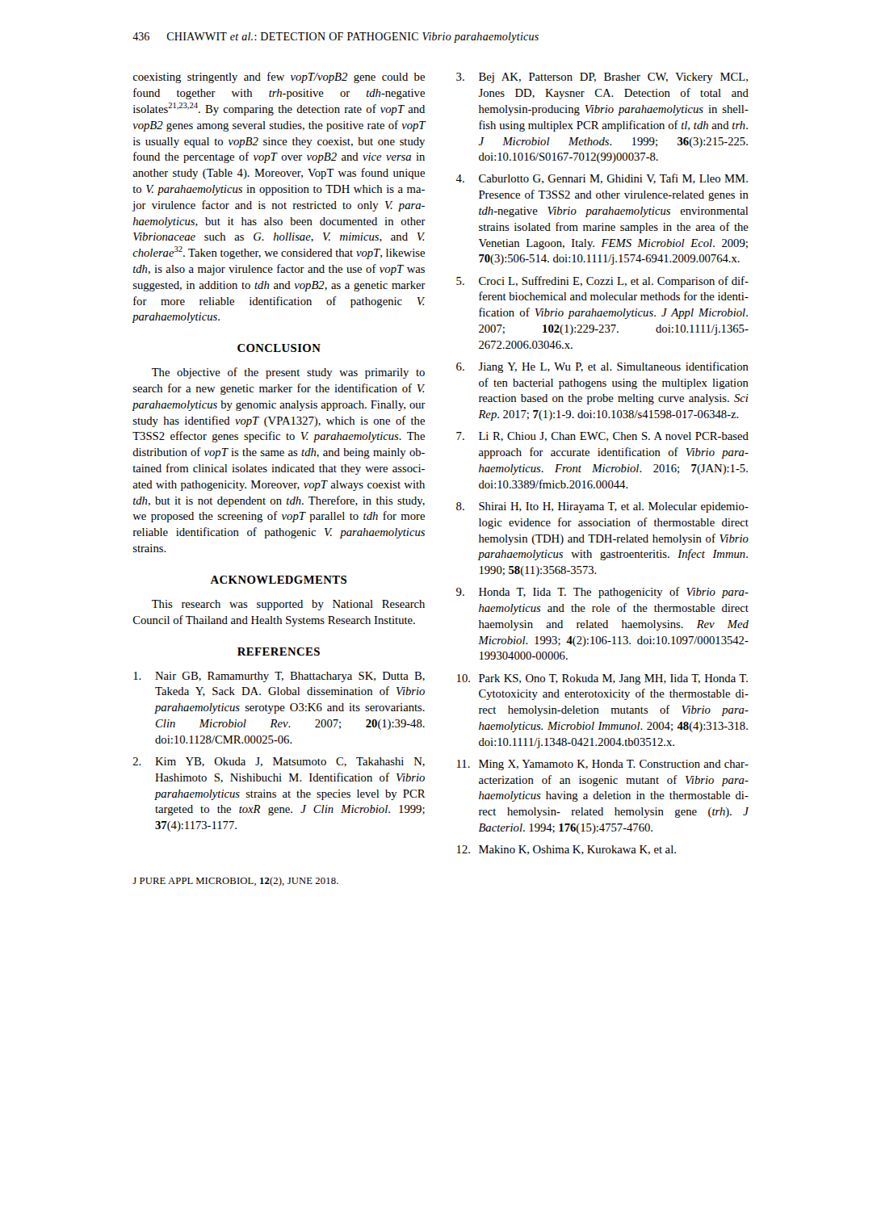436 Chiawwit et al.: Detection of Pathogenic Vibrio parahaemolyticus
coexisting stringently and few vopT/vopB2 gene could be found together with trh-positive or tdh-negative isolates21,23,24. By comparing the detection rate of vopT and vopB2 genes among several studies, the positive rate of vopT is usually equal to vopB2 since they coexist, but one study found the percentage of vopT over vopB2 and vice versa in another study (Table 4). Moreover, VopT was found unique to V. parahaemolyticus in opposition to TDH which is a major virulence factor and is not restricted to only V. parahaemolyticus, but it has also been documented in other Vibrionaceae such as G. hollisae, V. mimicus, and V. cholerae32. Taken together, we considered that vopT, likewise tdh, is also a major virulence factor and the use of vopT was suggested, in addition to tdh and vopB2, as a genetic marker for more reliable identification of pathogenic V. parahaemolyticus.
Conclusion
The objective of the present study was primarily to search for a new genetic marker for the identification of V. parahaemolyticus by genomic analysis approach. Finally, our study has identified vopT (VPA1327), which is one of the T3SS2 effector genes specific to V. parahaemolyticus. The distribution of vopT is the same as tdh, and being mainly obtained from clinical isolates indicated that they were associated with pathogenicity. Moreover, vopT always coexist with tdh, but it is not dependent on tdh. Therefore, in this study, we proposed the screening of vopT parallel to tdh for more reliable identification of pathogenic V. parahaemolyticus strains.
Acknowledgments
This research was supported by National Research Council of Thailand and Health Systems Research Institute.
References
Nair GB, Ramamurthy T, Bhattacharya SK, Dutta B, Takeda Y, Sack DA. Global dissemination of Vibrio parahaemolyticus serotype O3:K6 and its serovariants. Clin Microbiol Rev. 2007; 20(1):39-48. doi:10.1128/CMR.00025-06.
Kim YB, Okuda J, Matsumoto C, Takahashi N, Hashimoto S, Nishibuchi M. Identification of Vibrio parahaemolyticus strains at the species level by PCR targeted to the toxR gene. J Clin Microbiol. 1999; 37(4):1173-1177.
Bej AK, Patterson DP, Brasher CW, Vickery MCL, Jones DD, Kaysner CA. Detection of total and hemolysin-producing Vibrio parahaemolyticus in shellfish using multiplex PCR amplification of tl, tdh and trh. J Microbiol Methods. 1999; 36(3):215-225. doi:10.1016/S0167-7012(99)00037-8.
Caburlotto G, Gennari M, Ghidini V, Tafi M, Lleo MM. Presence of T3SS2 and other virulence-related genes in tdh-negative Vibrio parahaemolyticus environmental strains isolated from marine samples in the area of the Venetian Lagoon, Italy. FEMS Microbiol Ecol. 2009; 70(3):506-514. doi:10.1111/j.1574-6941.2009.00764.x.
Croci L, Suffredini E, Cozzi L, et al. Comparison of different biochemical and molecular methods for the identification of Vibrio parahaemolyticus. J Appl Microbiol. 2007; 102(1):229-237. doi:10.1111/j.1365-2672.2006.03046.x.
Jiang Y, He L, Wu P, et al. Simultaneous identification of ten bacterial pathogens using the multiplex ligation reaction based on the probe melting curve analysis. Sci Rep. 2017; 7(1):1-9. doi:10.1038/s41598-017-06348-z.
Li R, Chiou J, Chan EWC, Chen S. A novel PCR-based approach for accurate identification of Vibrio parahaemolyticus. Front Microbiol. 2016; 7(JAN):1-5. doi:10.3389/fmicb.2016.00044.
Shirai H, Ito H, Hirayama T, et al. Molecular epidemiologic evidence for association of thermostable direct hemolysin (TDH) and TDH-related hemolysin of Vibrio parahaemolyticus with gastroenteritis. Infect Immun. 1990; 58(11):3568-3573.
Honda T, Iida T. The pathogenicity of Vibrio parahaemolyticus and the role of the thermostable direct haemolysin and related haemolysins. Rev Med Microbiol. 1993; 4(2):106-113. doi:10.1097/00013542-199304000-00006.
Park KS, Ono T, Rokuda M, Jang MH, Iida T, Honda T. Cytotoxicity and enterotoxicity of the thermostable direct hemolysin-deletion mutants of Vibrio parahaemolyticus. Microbiol Immunol. 2004; 48(4):313-318. doi:10.1111/j.1348-0421.2004.tb03512.x.
Ming X, Yamamoto K, Honda T. Construction and characterization of an isogenic mutant of Vibrio parahaemolyticus having a deletion in the thermostable direct hemolysin- related hemolysin gene (trh). J Bacteriol. 1994; 176(15):4757-4760.
Makino K, Oshima K, Kurokawa K, et al.
J PURE APPL MICROBIOL, 12(2), JUNE 2018.